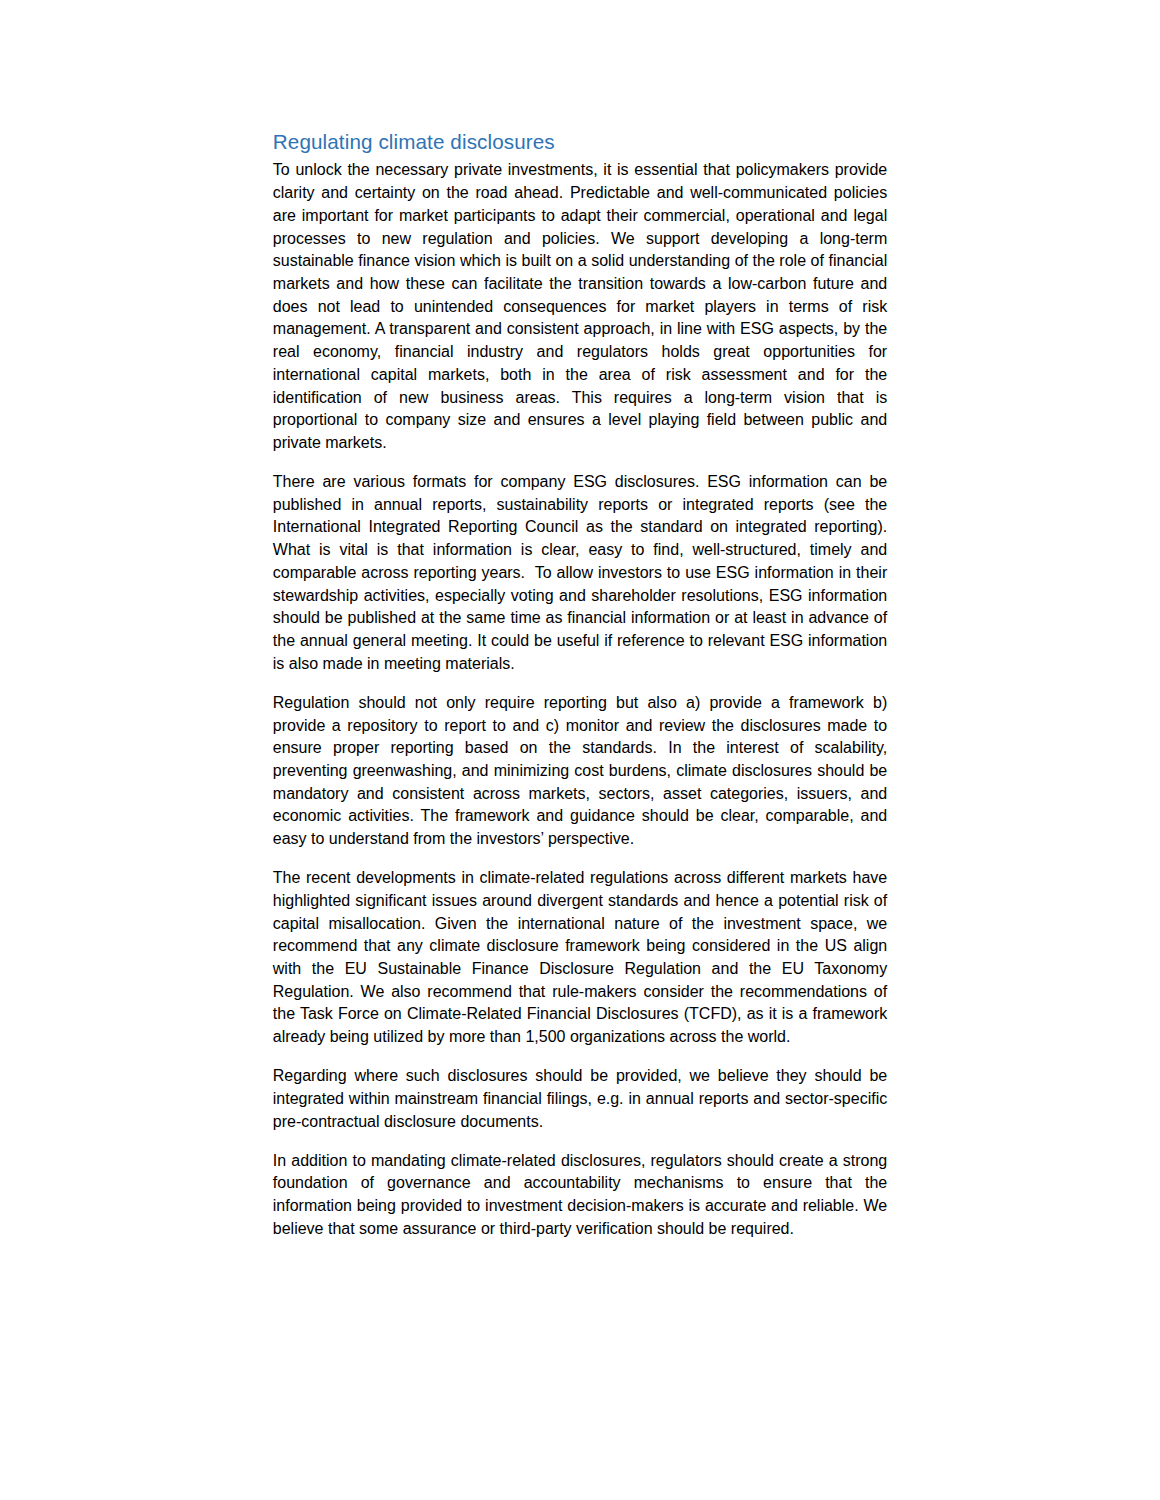Regulating climate disclosures
To unlock the necessary private investments, it is essential that policymakers provide clarity and certainty on the road ahead. Predictable and well-communicated policies are important for market participants to adapt their commercial, operational and legal processes to new regulation and policies. We support developing a long-term sustainable finance vision which is built on a solid understanding of the role of financial markets and how these can facilitate the transition towards a low-carbon future and does not lead to unintended consequences for market players in terms of risk management. A transparent and consistent approach, in line with ESG aspects, by the real economy, financial industry and regulators holds great opportunities for international capital markets, both in the area of risk assessment and for the identification of new business areas. This requires a long-term vision that is proportional to company size and ensures a level playing field between public and private markets.
There are various formats for company ESG disclosures. ESG information can be published in annual reports, sustainability reports or integrated reports (see the International Integrated Reporting Council as the standard on integrated reporting). What is vital is that information is clear, easy to find, well-structured, timely and comparable across reporting years. To allow investors to use ESG information in their stewardship activities, especially voting and shareholder resolutions, ESG information should be published at the same time as financial information or at least in advance of the annual general meeting. It could be useful if reference to relevant ESG information is also made in meeting materials.
Regulation should not only require reporting but also a) provide a framework b) provide a repository to report to and c) monitor and review the disclosures made to ensure proper reporting based on the standards. In the interest of scalability, preventing greenwashing, and minimizing cost burdens, climate disclosures should be mandatory and consistent across markets, sectors, asset categories, issuers, and economic activities. The framework and guidance should be clear, comparable, and easy to understand from the investors’ perspective.
The recent developments in climate-related regulations across different markets have highlighted significant issues around divergent standards and hence a potential risk of capital misallocation. Given the international nature of the investment space, we recommend that any climate disclosure framework being considered in the US align with the EU Sustainable Finance Disclosure Regulation and the EU Taxonomy Regulation. We also recommend that rule-makers consider the recommendations of the Task Force on Climate-Related Financial Disclosures (TCFD), as it is a framework already being utilized by more than 1,500 organizations across the world.
Regarding where such disclosures should be provided, we believe they should be integrated within mainstream financial filings, e.g. in annual reports and sector-specific pre-contractual disclosure documents.
In addition to mandating climate-related disclosures, regulators should create a strong foundation of governance and accountability mechanisms to ensure that the information being provided to investment decision-makers is accurate and reliable. We believe that some assurance or third-party verification should be required.